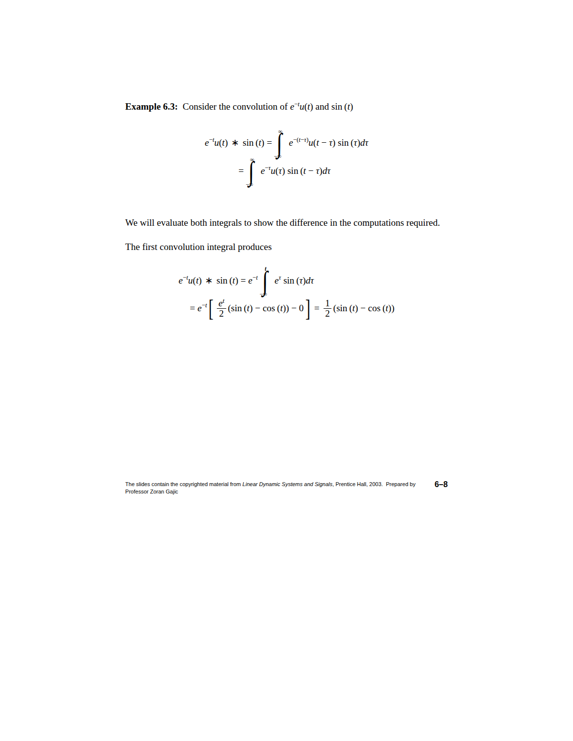Example 6.3: Consider the convolution of e−tu(t) and sin (t)
e−tu(t) ∗ sin (t) = ∞ ∫ −∞ e−(t−τ)u(t − τ) sin (τ)dτ = ∞ ∫ −∞ e−τu(τ) sin (t − τ)dτ
We will evaluate both integrals to show the difference in the computations required.
The first convolution integral produces
e−tu(t) ∗ sin (t) = e−t t ∫ −∞ eτ sin (τ)dτ = e−t[et 2(sin (t) − cos (t)) − 0] = 12(sin (t) − cos (t))
6–8 The slides contain the copyrighted material from Linear Dynamic Systems and Signals, Prentice Hall, 2003. Prepared by Professor Zoran Gajic